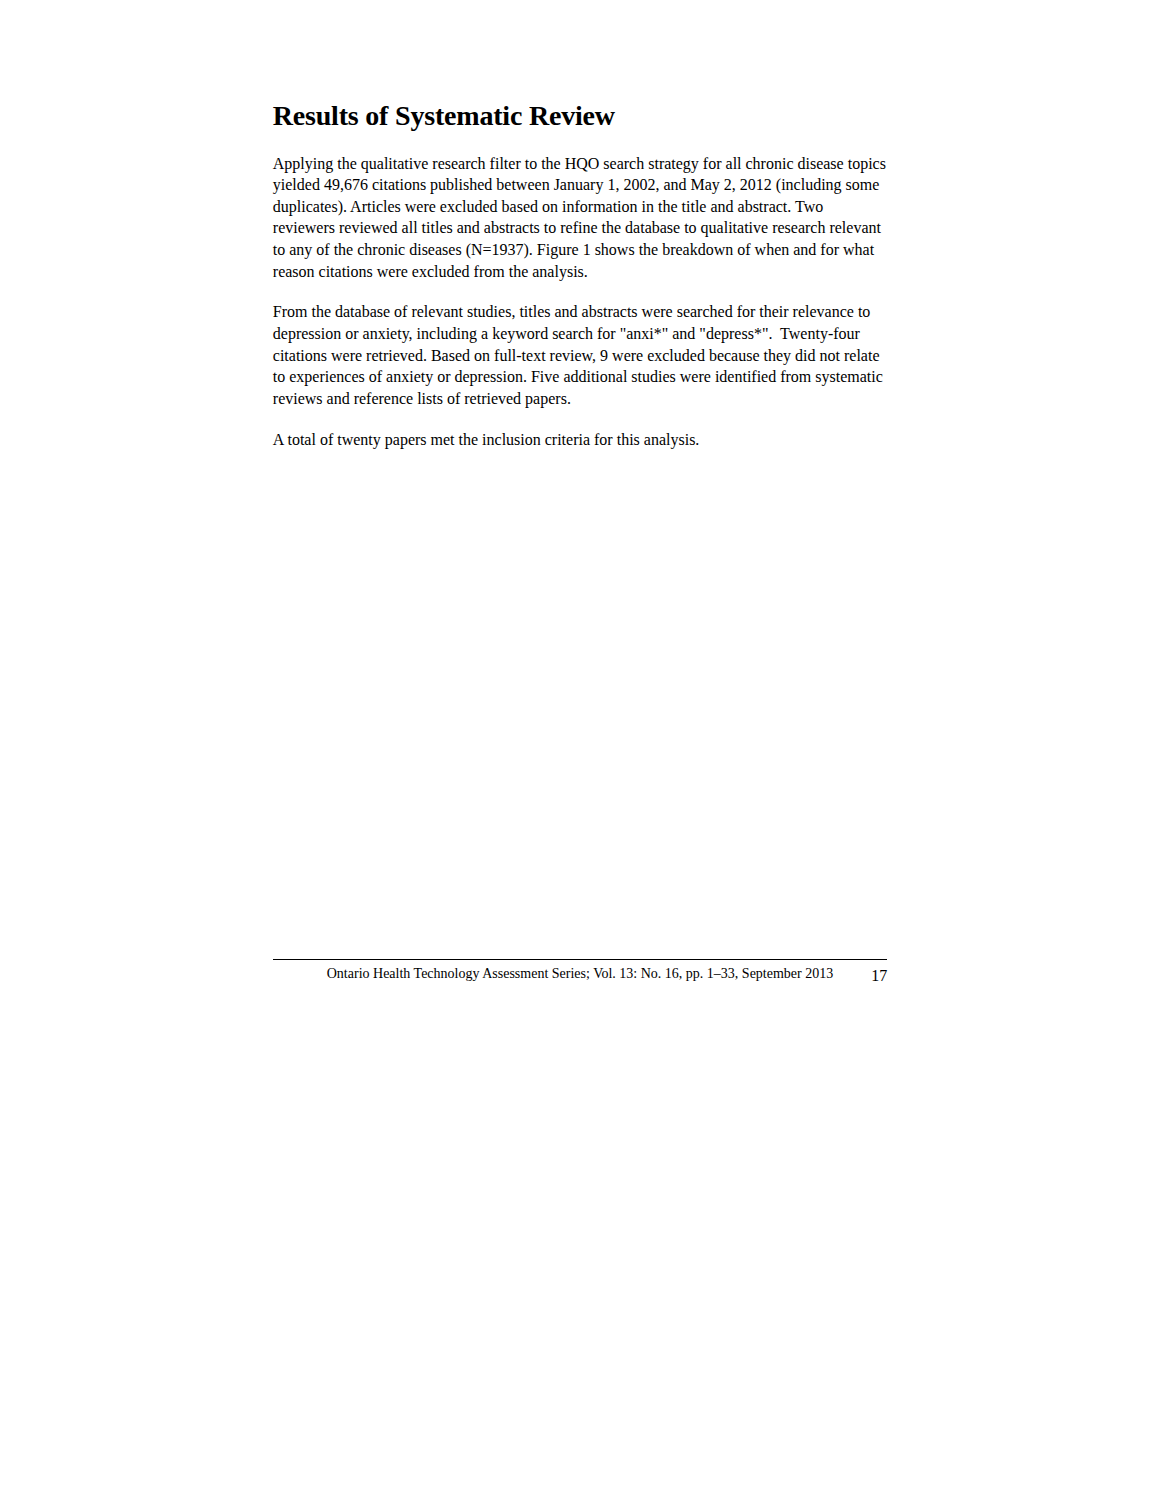Results of Systematic Review
Applying the qualitative research filter to the HQO search strategy for all chronic disease topics yielded 49,676 citations published between January 1, 2002, and May 2, 2012 (including some duplicates). Articles were excluded based on information in the title and abstract. Two reviewers reviewed all titles and abstracts to refine the database to qualitative research relevant to any of the chronic diseases (N=1937). Figure 1 shows the breakdown of when and for what reason citations were excluded from the analysis.
From the database of relevant studies, titles and abstracts were searched for their relevance to depression or anxiety, including a keyword search for "anxi*" and "depress*". Twenty-four citations were retrieved. Based on full-text review, 9 were excluded because they did not relate to experiences of anxiety or depression. Five additional studies were identified from systematic reviews and reference lists of retrieved papers.
A total of twenty papers met the inclusion criteria for this analysis.
Ontario Health Technology Assessment Series; Vol. 13: No. 16, pp. 1–33, September 2013 17